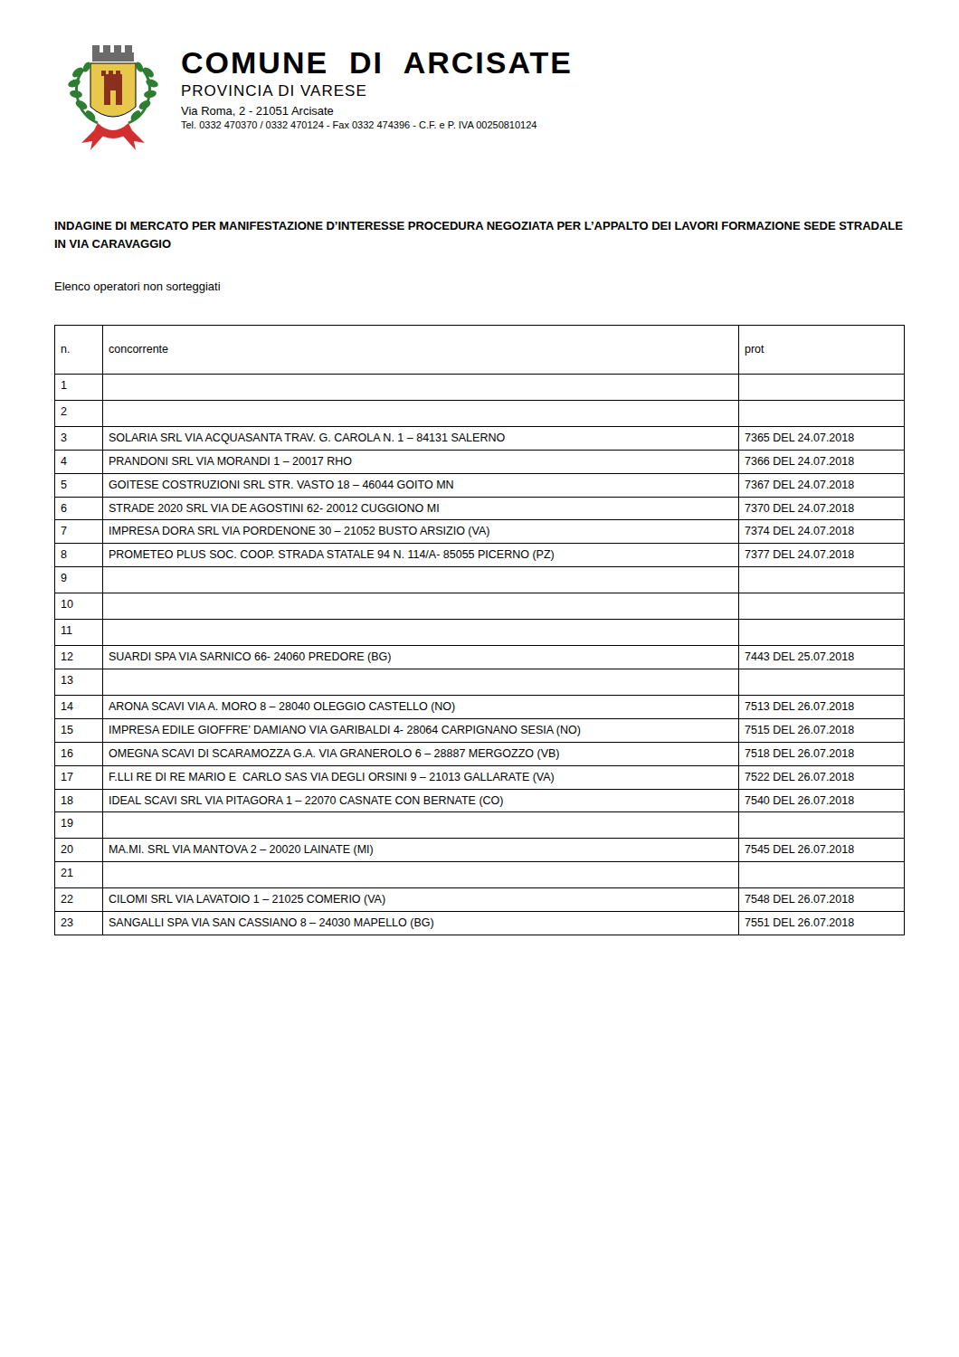COMUNE DI ARCISATE
PROVINCIA DI VARESE
Via Roma, 2 - 21051 Arcisate
Tel. 0332 470370 / 0332 470124 - Fax 0332 474396 - C.F. e P. IVA 00250810124
INDAGINE DI MERCATO PER MANIFESTAZIONE D’INTERESSE PROCEDURA NEGOZIATA PER L’APPALTO DEI LAVORI FORMAZIONE SEDE STRADALE IN VIA CARAVAGGIO
Elenco operatori non sorteggiati
| n. | concorrente | prot |
| 1 | | |
| 2 | | |
| 3 | SOLARIA SRL VIA ACQUASANTA TRAV. G. CAROLA N. 1 – 84131 SALERNO | 7365 DEL 24.07.2018 |
| 4 | PRANDONI SRL VIA MORANDI 1 – 20017 RHO | 7366 DEL 24.07.2018 |
| 5 | GOITESE COSTRUZIONI SRL STR. VASTO 18 – 46044 GOITO MN | 7367 DEL 24.07.2018 |
| 6 | STRADE 2020 SRL VIA DE AGOSTINI 62- 20012 CUGGIONO MI | 7370 DEL 24.07.2018 |
| 7 | IMPRESA DORA SRL VIA PORDENONE 30 – 21052 BUSTO ARSIZIO (VA) | 7374 DEL 24.07.2018 |
| 8 | PROMETEO PLUS SOC. COOP. STRADA STATALE 94 N. 114/A- 85055 PICERNO (PZ) | 7377 DEL 24.07.2018 |
| 9 | | |
| 10 | | |
| 11 | | |
| 12 | SUARDI SPA VIA SARNICO 66- 24060 PREDORE (BG) | 7443 DEL 25.07.2018 |
| 13 | | |
| 14 | ARONA SCAVI VIA A. MORO 8 – 28040 OLEGGIO CASTELLO (NO) | 7513 DEL 26.07.2018 |
| 15 | IMPRESA EDILE GIOFFRE’ DAMIANO VIA GARIBALDI 4- 28064 CARPIGNANO SESIA (NO) | 7515 DEL 26.07.2018 |
| 16 | OMEGNA SCAVI DI SCARAMOZZA G.A. VIA GRANEROLO 6 – 28887 MERGOZZO (VB) | 7518 DEL 26.07.2018 |
| 17 | F.LLI RE DI RE MARIO E CARLO SAS VIA DEGLI ORSINI 9 – 21013 GALLARATE (VA) | 7522 DEL 26.07.2018 |
| 18 | IDEAL SCAVI SRL VIA PITAGORA 1 – 22070 CASNATE CON BERNATE (CO) | 7540 DEL 26.07.2018 |
| 19 | | |
| 20 | MA.MI. SRL VIA MANTOVA 2 – 20020 LAINATE (MI) | 7545 DEL 26.07.2018 |
| 21 | | |
| 22 | CILOMI SRL VIA LAVATOIO 1 – 21025 COMERIO (VA) | 7548 DEL 26.07.2018 |
| 23 | SANGALLI SPA VIA SAN CASSIANO 8 – 24030 MAPELLO (BG) | 7551 DEL 26.07.2018 |